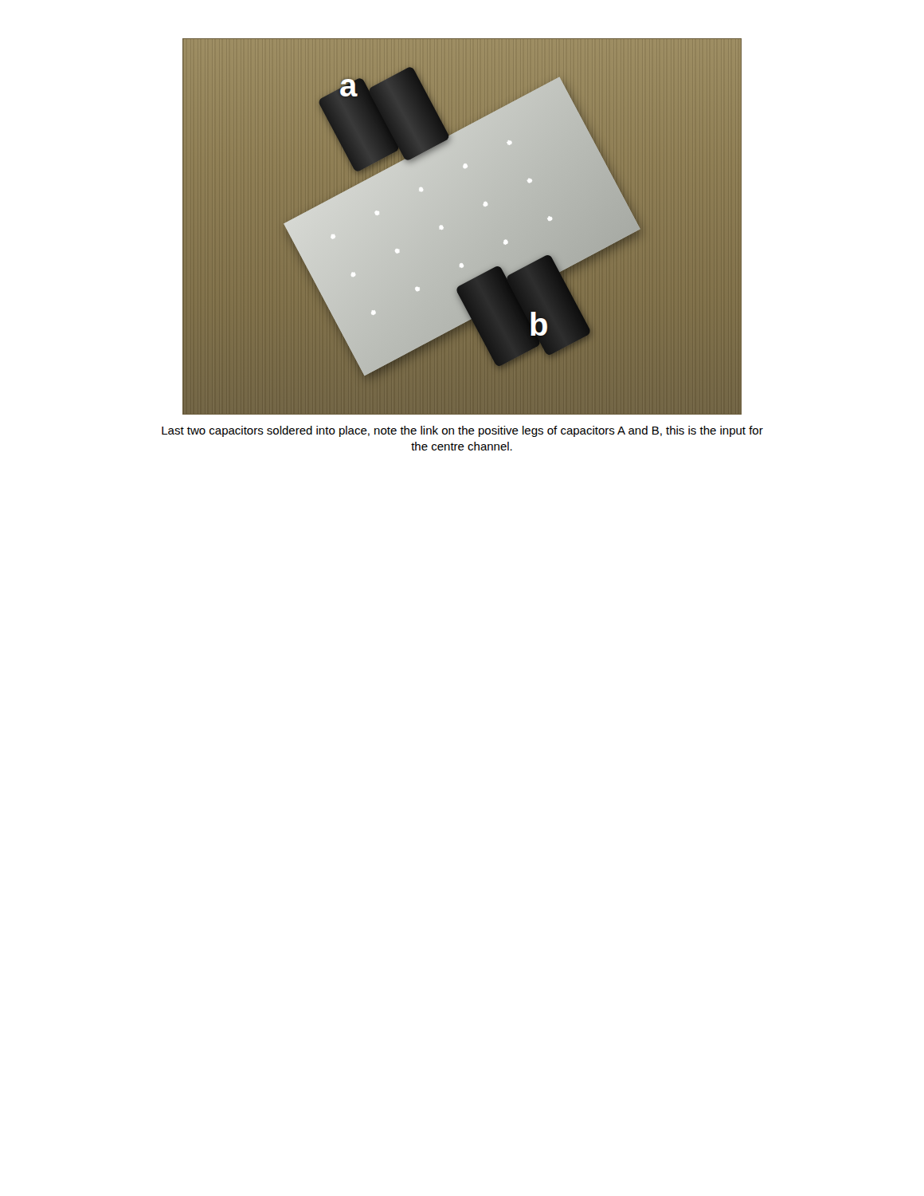a b
Last two capacitors soldered into place, note the link on the positive legs of capacitors A and B, this is the input for the centre channel.